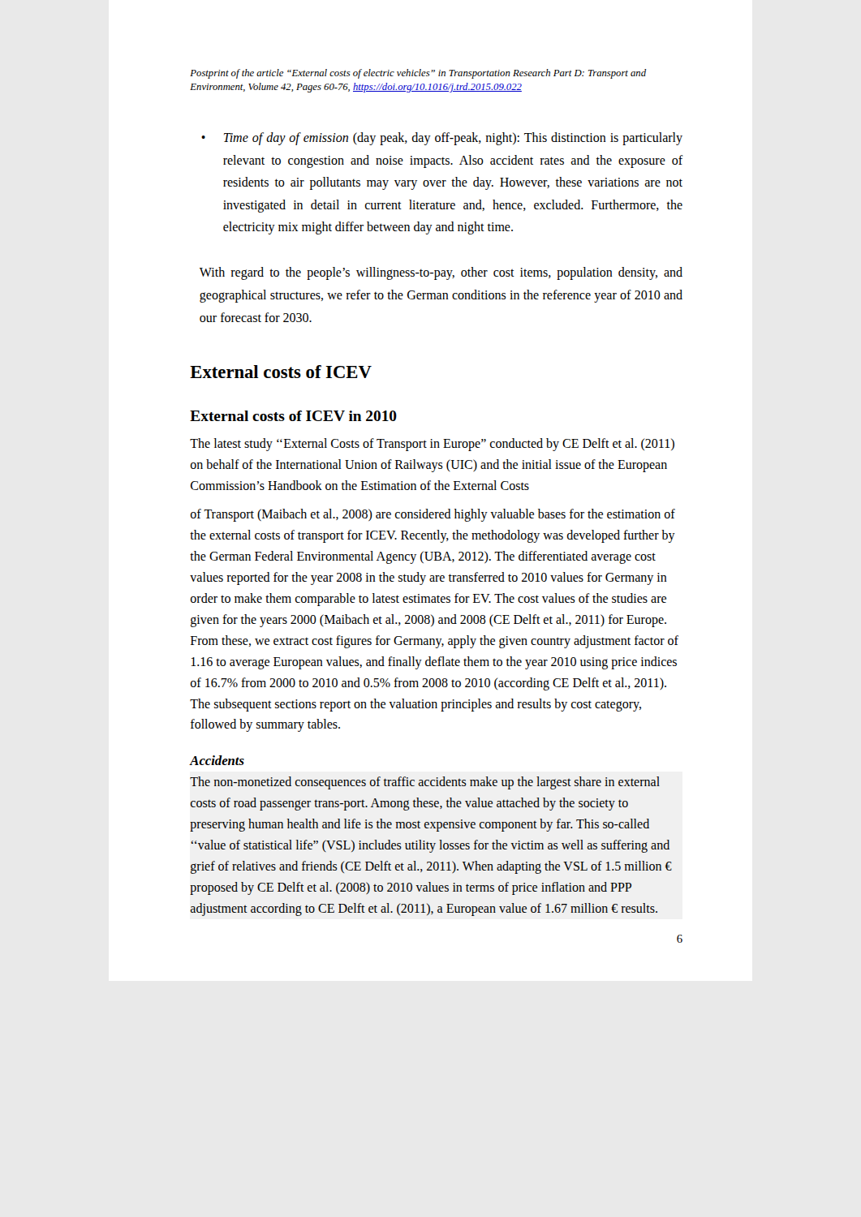Postprint of the article “External costs of electric vehicles” in Transportation Research Part D: Transport and Environment, Volume 42, Pages 60-76, https://doi.org/10.1016/j.trd.2015.09.022
• Time of day of emission (day peak, day off-peak, night): This distinction is particularly relevant to congestion and noise impacts. Also accident rates and the exposure of residents to air pollutants may vary over the day. However, these variations are not investigated in detail in current literature and, hence, excluded. Furthermore, the electricity mix might differ between day and night time.
With regard to the people’s willingness-to-pay, other cost items, population density, and geographical structures, we refer to the German conditions in the reference year of 2010 and our forecast for 2030.
External costs of ICEV
External costs of ICEV in 2010
The latest study ‘‘External Costs of Transport in Europe” conducted by CE Delft et al. (2011) on behalf of the International Union of Railways (UIC) and the initial issue of the European Commission’s Handbook on the Estimation of the External Costs
of Transport (Maibach et al., 2008) are considered highly valuable bases for the estimation of the external costs of transport for ICEV. Recently, the methodology was developed further by the German Federal Environmental Agency (UBA, 2012). The differentiated average cost values reported for the year 2008 in the study are transferred to 2010 values for Germany in order to make them comparable to latest estimates for EV. The cost values of the studies are given for the years 2000 (Maibach et al., 2008) and 2008 (CE Delft et al., 2011) for Europe. From these, we extract cost figures for Germany, apply the given country adjustment factor of 1.16 to average European values, and finally deflate them to the year 2010 using price indices of 16.7% from 2000 to 2010 and 0.5% from 2008 to 2010 (according CE Delft et al., 2011). The subsequent sections report on the valuation principles and results by cost category, followed by summary tables.
Accidents
The non-monetized consequences of traffic accidents make up the largest share in external costs of road passenger trans-port. Among these, the value attached by the society to preserving human health and life is the most expensive component by far. This so-called ‘‘value of statistical life” (VSL) includes utility losses for the victim as well as suffering and grief of relatives and friends (CE Delft et al., 2011). When adapting the VSL of 1.5 million € proposed by CE Delft et al. (2008) to 2010 values in terms of price inflation and PPP adjustment according to CE Delft et al. (2011), a European value of 1.67 million € results.
6